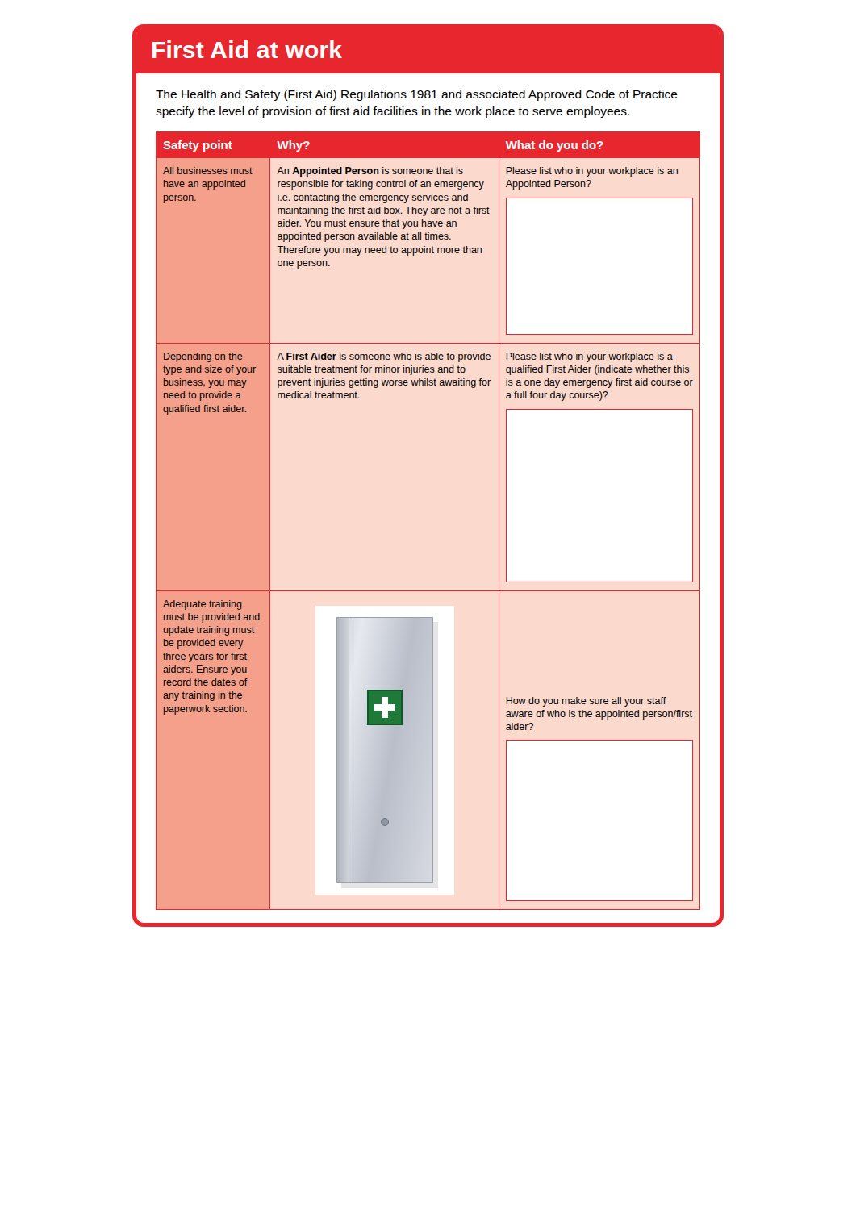First Aid at work
The Health and Safety (First Aid) Regulations 1981 and associated Approved Code of Practice specify the level of provision of first aid facilities in the work place to serve employees.
| Safety point | Why? | What do you do? |
| --- | --- | --- |
| All businesses must have an appointed person. | An Appointed Person is someone that is responsible for taking control of an emergency i.e. contacting the emergency services and maintaining the first aid box. They are not a first aider. You must ensure that you have an appointed person available at all times. Therefore you may need to appoint more than one person. | Please list who in your workplace is an Appointed Person? |
| Depending on the type and size of your business, you may need to provide a qualified first aider. | A First Aider is someone who is able to provide suitable treatment for minor injuries and to prevent injuries getting worse whilst awaiting for medical treatment. | Please list who in your workplace is a qualified First Aider (indicate whether this is a one day emergency first aid course or a full four day course)? |
| Adequate training must be provided and update training must be provided every three years for first aiders. Ensure you record the dates of any training in the paperwork section. | | How do you make sure all your staff aware of who is the appointed person/first aider? |